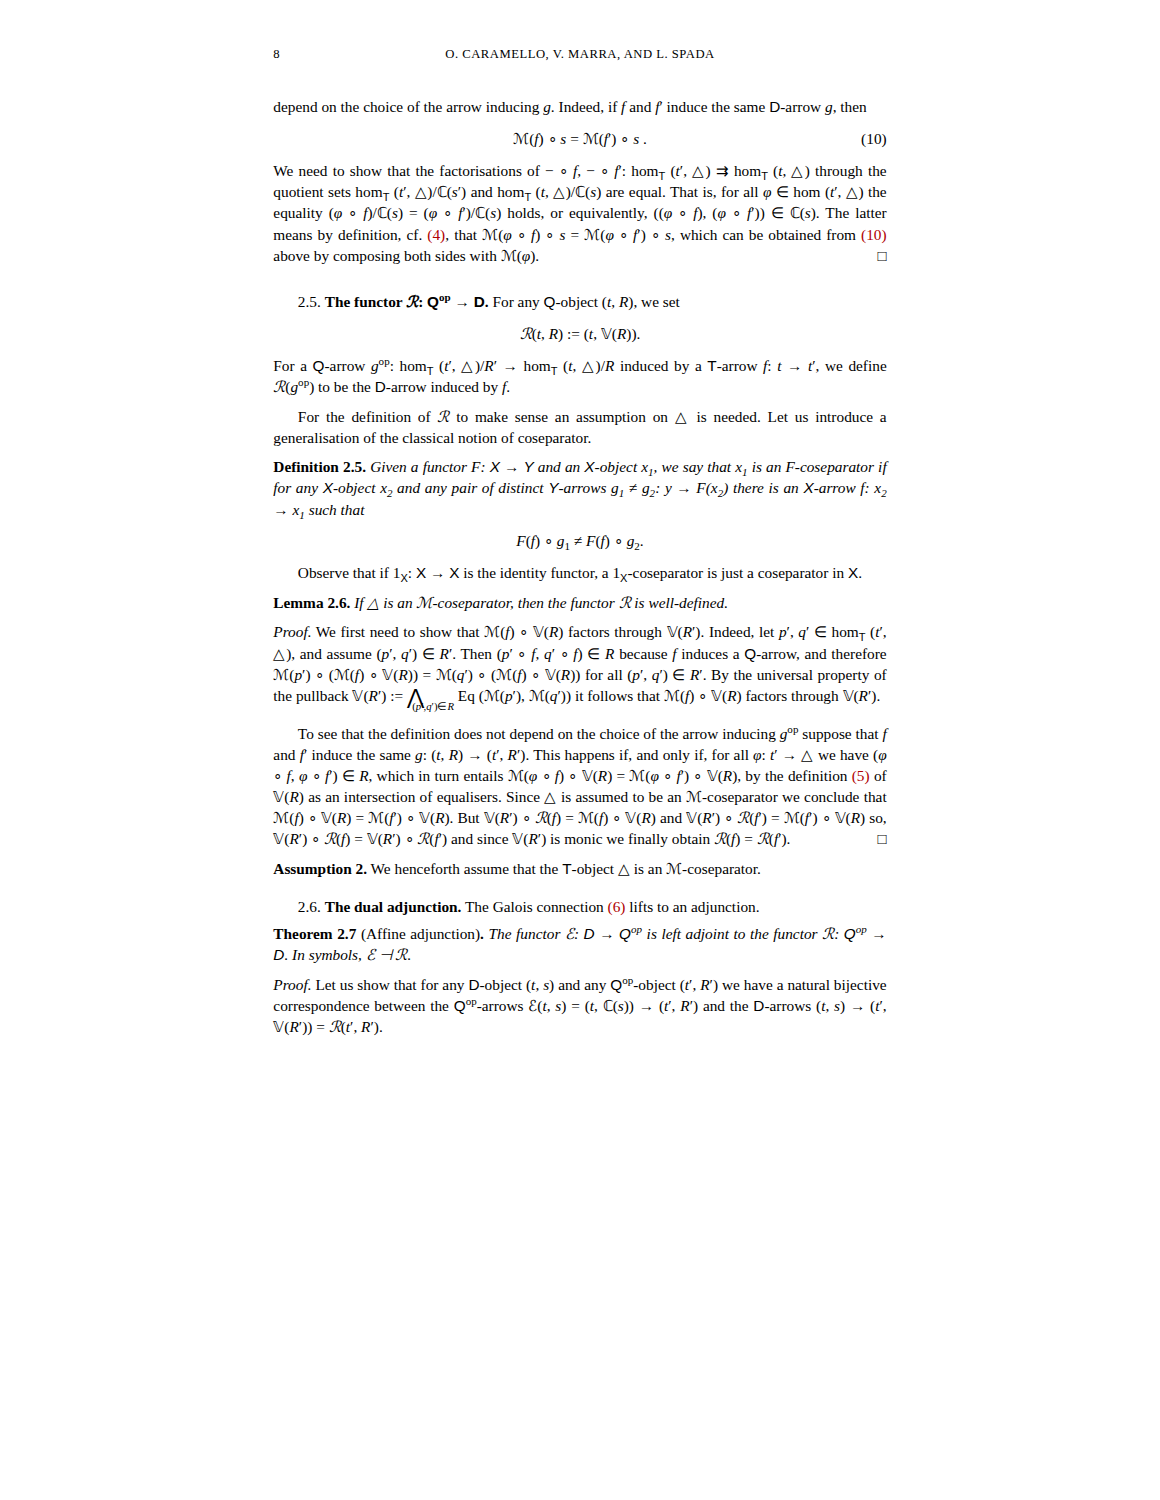8 O. CARAMELLO, V. MARRA, AND L. SPADA
depend on the choice of the arrow inducing g. Indeed, if f and f′ induce the same D-arrow g, then
ℳ(f) ∘ s = ℳ(f′) ∘ s . (10)
We need to show that the factorisations of − ∘ f, − ∘ f′: homT (t′, △) ⇉ homT (t, △) through the quotient sets homT (t′, △)/ℂ(s′) and homT (t, △)/ℂ(s) are equal. That is, for all φ ∈ hom (t′, △) the equality (φ ∘ f)/ℂ(s) = (φ ∘ f′)/ℂ(s) holds, or equivalently, ((φ ∘ f), (φ ∘ f′)) ∈ ℂ(s). The latter means by definition, cf. (4), that ℳ(φ ∘ f) ∘ s = ℳ(φ ∘ f′) ∘ s, which can be obtained from (10) above by composing both sides with ℳ(φ). □
2.5. The functor ℛ: Qop → D. For any Q-object (t, R), we set
ℛ(t, R) := (t, 𝕍(R)).
For a Q-arrow gop: homT (t′, △)/R′ → homT (t, △)/R induced by a T-arrow f: t → t′, we define ℛ(gop) to be the D-arrow induced by f.
For the definition of ℛ to make sense an assumption on △ is needed. Let us introduce a generalisation of the classical notion of coseparator.
Definition 2.5. Given a functor F: X → Y and an X-object x1, we say that x1 is an F-coseparator if for any X-object x2 and any pair of distinct Y-arrows g1 ≠ g2: y → F(x2) there is an X-arrow f: x2 → x1 such that
F(f) ∘ g1 ≠ F(f) ∘ g2.
Observe that if 1X: X → X is the identity functor, a 1X-coseparator is just a coseparator in X.
Lemma 2.6. If △ is an ℳ-coseparator, then the functor ℛ is well-defined.
Proof. We first need to show that ℳ(f) ∘ 𝕍(R) factors through 𝕍(R′). Indeed, let p′, q′ ∈ homT (t′, △), and assume (p′, q′) ∈ R′. Then (p′ ∘ f, q′ ∘ f) ∈ R because f induces a Q-arrow, and therefore ℳ(p′) ∘ (ℳ(f) ∘ 𝕍(R)) = ℳ(q′) ∘ (ℳ(f) ∘ 𝕍(R)) for all (p′, q′) ∈ R′. By the universal property of the pullback 𝕍(R′) := ⋀(p′,q′)∈R Eq (ℳ(p′), ℳ(q′)) it follows that ℳ(f) ∘ 𝕍(R) factors through 𝕍(R′).
To see that the definition does not depend on the choice of the arrow inducing gop suppose that f and f′ induce the same g: (t, R) → (t′, R′). This happens if, and only if, for all φ: t′ → △ we have (φ ∘ f, φ ∘ f′) ∈ R, which in turn entails ℳ(φ ∘ f) ∘ 𝕍(R) = ℳ(φ ∘ f′) ∘ 𝕍(R), by the definition (5) of 𝕍(R) as an intersection of equalisers. Since △ is assumed to be an ℳ-coseparator we conclude that ℳ(f) ∘ 𝕍(R) = ℳ(f′) ∘ 𝕍(R). But 𝕍(R′) ∘ ℛ(f) = ℳ(f) ∘ 𝕍(R) and 𝕍(R′) ∘ ℛ(f′) = ℳ(f′) ∘ 𝕍(R) so, 𝕍(R′) ∘ ℛ(f) = 𝕍(R′) ∘ ℛ(f′) and since 𝕍(R′) is monic we finally obtain ℛ(f) = ℛ(f′). □
Assumption 2. We henceforth assume that the T-object △ is an ℳ-coseparator.
2.6. The dual adjunction. The Galois connection (6) lifts to an adjunction.
Theorem 2.7 (Affine adjunction). The functor ℰ: D → Qop is left adjoint to the functor ℛ: Qop → D. In symbols, ℰ ⊣ ℛ.
Proof. Let us show that for any D-object (t, s) and any Qop-object (t′, R′) we have a natural bijective correspondence between the Qop-arrows ℰ(t, s) = (t, ℂ(s)) → (t′, R′) and the D-arrows (t, s) → (t′, 𝕍(R′)) = ℛ(t′, R′).